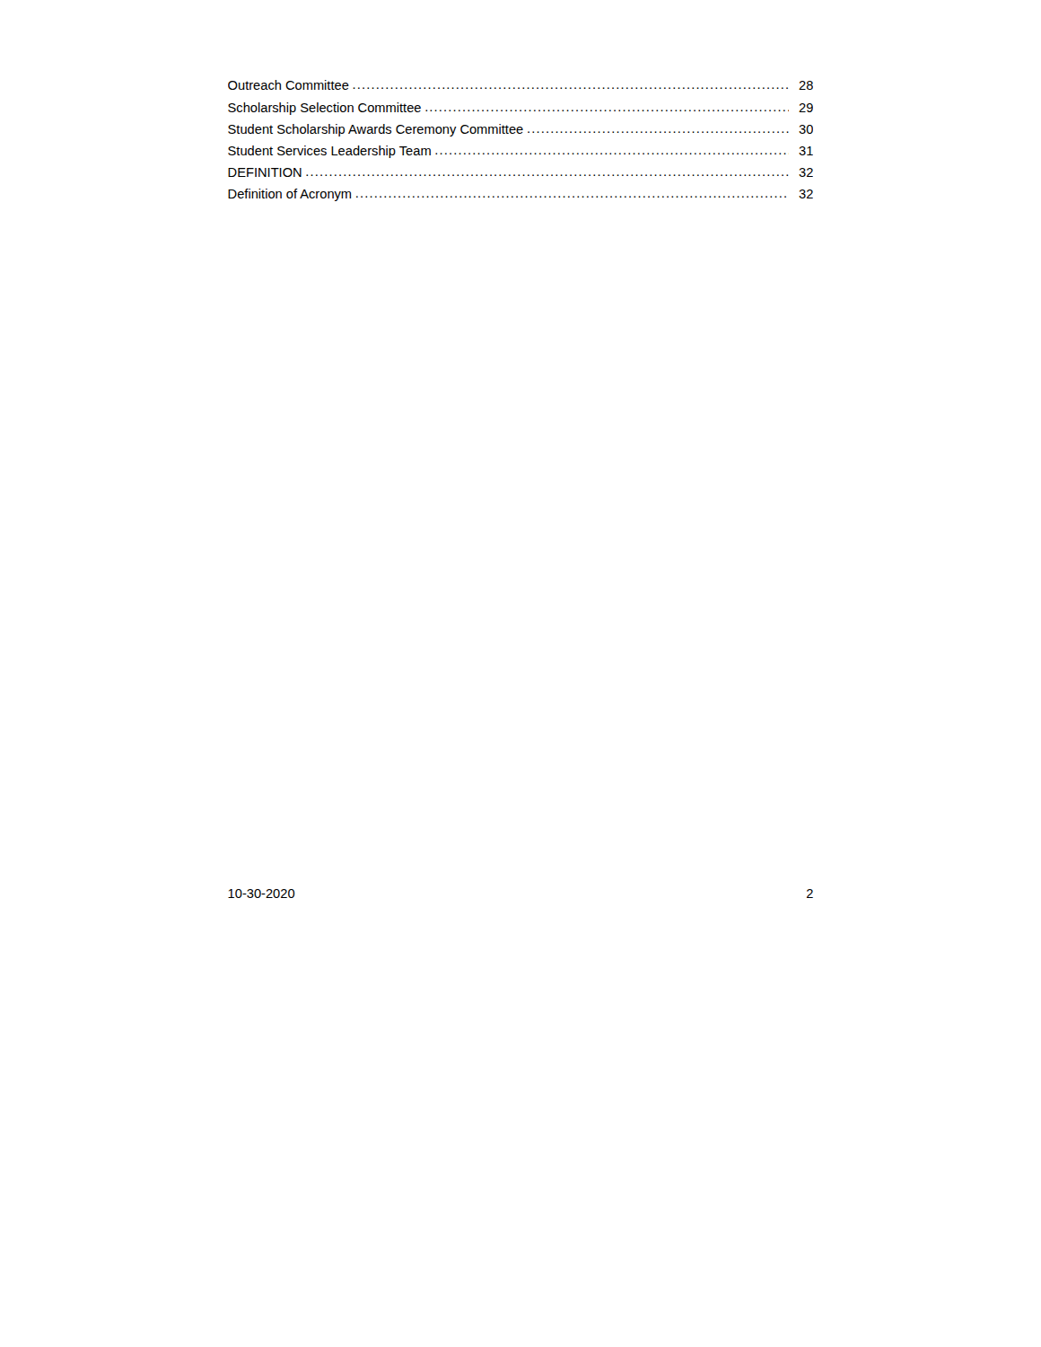Outreach Committee .................................................................................................................................. 28
Scholarship Selection Committee .............................................................................................................. 29
Student Scholarship Awards Ceremony Committee ....................................................................... 30
Student Services Leadership Team .......................................................................................................... 31
DEFINITION ................................................................................................................................................. 32
Definition of Acronym ............................................................................................................................. 32
10-30-2020
2